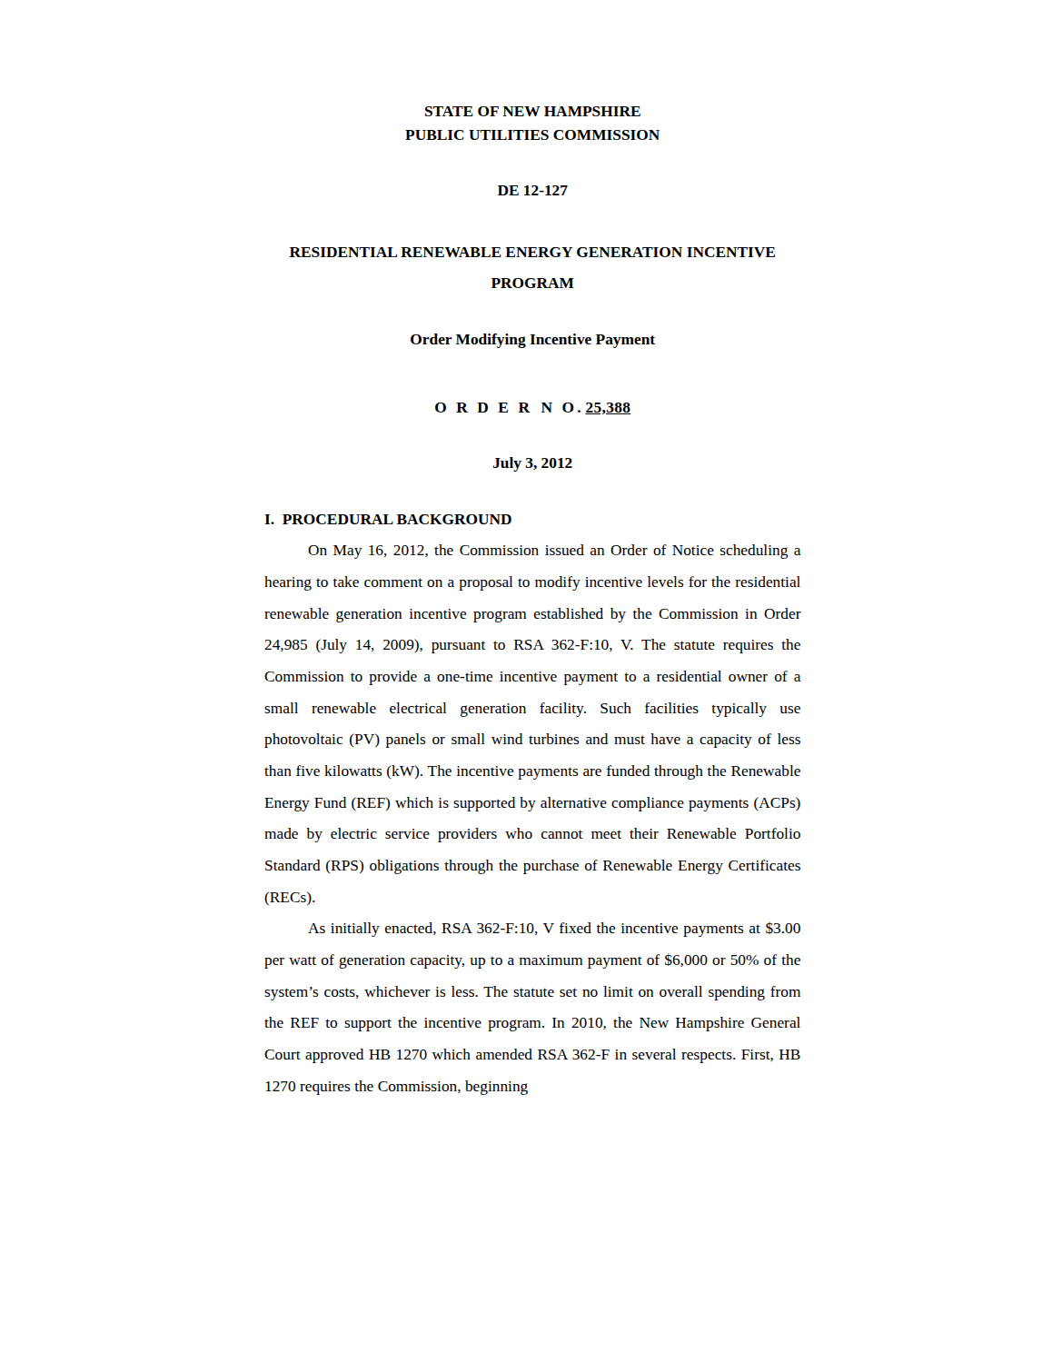STATE OF NEW HAMPSHIRE
PUBLIC UTILITIES COMMISSION
DE 12-127
RESIDENTIAL RENEWABLE ENERGY GENERATION INCENTIVE PROGRAM
Order Modifying Incentive Payment
O R D E R N O. 25,388
July 3, 2012
I. PROCEDURAL BACKGROUND
On May 16, 2012, the Commission issued an Order of Notice scheduling a hearing to take comment on a proposal to modify incentive levels for the residential renewable generation incentive program established by the Commission in Order 24,985 (July 14, 2009), pursuant to RSA 362-F:10, V. The statute requires the Commission to provide a one-time incentive payment to a residential owner of a small renewable electrical generation facility. Such facilities typically use photovoltaic (PV) panels or small wind turbines and must have a capacity of less than five kilowatts (kW). The incentive payments are funded through the Renewable Energy Fund (REF) which is supported by alternative compliance payments (ACPs) made by electric service providers who cannot meet their Renewable Portfolio Standard (RPS) obligations through the purchase of Renewable Energy Certificates (RECs).
As initially enacted, RSA 362-F:10, V fixed the incentive payments at $3.00 per watt of generation capacity, up to a maximum payment of $6,000 or 50% of the system’s costs, whichever is less. The statute set no limit on overall spending from the REF to support the incentive program. In 2010, the New Hampshire General Court approved HB 1270 which amended RSA 362-F in several respects. First, HB 1270 requires the Commission, beginning